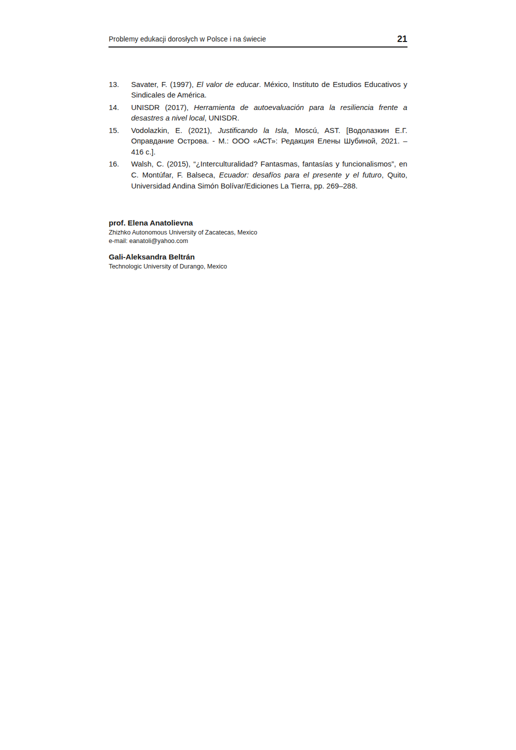Problemy edukacji dorosłych w Polsce i na świecie
21
13. Savater, F. (1997), El valor de educar. México, Instituto de Estudios Educativos y Sindicales de América.
14. UNISDR (2017), Herramienta de autoevaluación para la resiliencia frente a desastres a nivel local, UNISDR.
15. Vodolazkin, E. (2021), Justificando la Isla, Moscú, AST. [Водолазкин Е.Г. Оправдание Острова. - М.: ООО «АСТ»: Редакция Елены Шубиной, 2021. – 416 с.].
16. Walsh, C. (2015), “¿Interculturalidad? Fantasmas, fantasías y funcionalismos”, en C. Montúfar, F. Balseca, Ecuador: desafíos para el presente y el futuro, Quito, Universidad Andina Simón Bolívar/Ediciones La Tierra, pp. 269–288.
prof. Elena Anatolievna
Zhizhko Autonomous University of Zacatecas, Mexico
e-mail: eanatoli@yahoo.com
Gali-Aleksandra Beltrán
Technologic University of Durango, Mexico